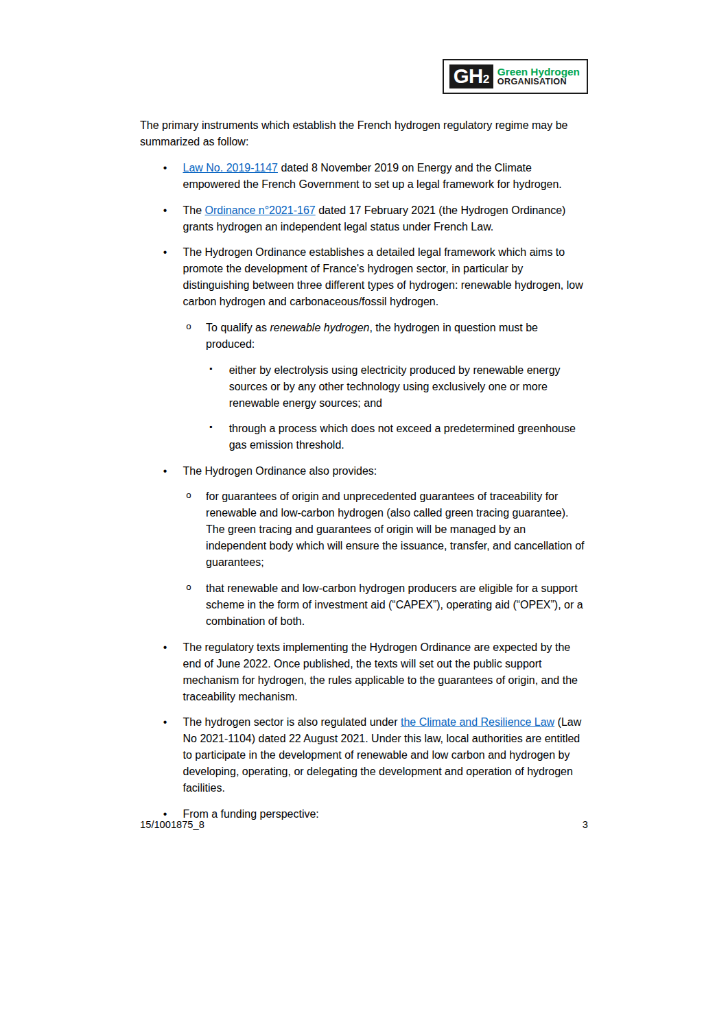GH2 Green Hydrogen ORGANISATION
The primary instruments which establish the French hydrogen regulatory regime may be summarized as follow:
Law No. 2019-1147 dated 8 November 2019 on Energy and the Climate empowered the French Government to set up a legal framework for hydrogen.
The Ordinance n°2021-167 dated 17 February 2021 (the Hydrogen Ordinance) grants hydrogen an independent legal status under French Law.
The Hydrogen Ordinance establishes a detailed legal framework which aims to promote the development of France's hydrogen sector, in particular by distinguishing between three different types of hydrogen: renewable hydrogen, low carbon hydrogen and carbonaceous/fossil hydrogen.
To qualify as renewable hydrogen, the hydrogen in question must be produced:
either by electrolysis using electricity produced by renewable energy sources or by any other technology using exclusively one or more renewable energy sources; and
through a process which does not exceed a predetermined greenhouse gas emission threshold.
The Hydrogen Ordinance also provides:
for guarantees of origin and unprecedented guarantees of traceability for renewable and low-carbon hydrogen (also called green tracing guarantee). The green tracing and guarantees of origin will be managed by an independent body which will ensure the issuance, transfer, and cancellation of guarantees;
that renewable and low-carbon hydrogen producers are eligible for a support scheme in the form of investment aid (“CAPEX”), operating aid (“OPEX”), or a combination of both.
The regulatory texts implementing the Hydrogen Ordinance are expected by the end of June 2022. Once published, the texts will set out the public support mechanism for hydrogen, the rules applicable to the guarantees of origin, and the traceability mechanism.
The hydrogen sector is also regulated under the Climate and Resilience Law (Law No 2021-1104) dated 22 August 2021. Under this law, local authorities are entitled to participate in the development of renewable and low carbon and hydrogen by developing, operating, or delegating the development and operation of hydrogen facilities.
From a funding perspective:
15/1001875_8 3